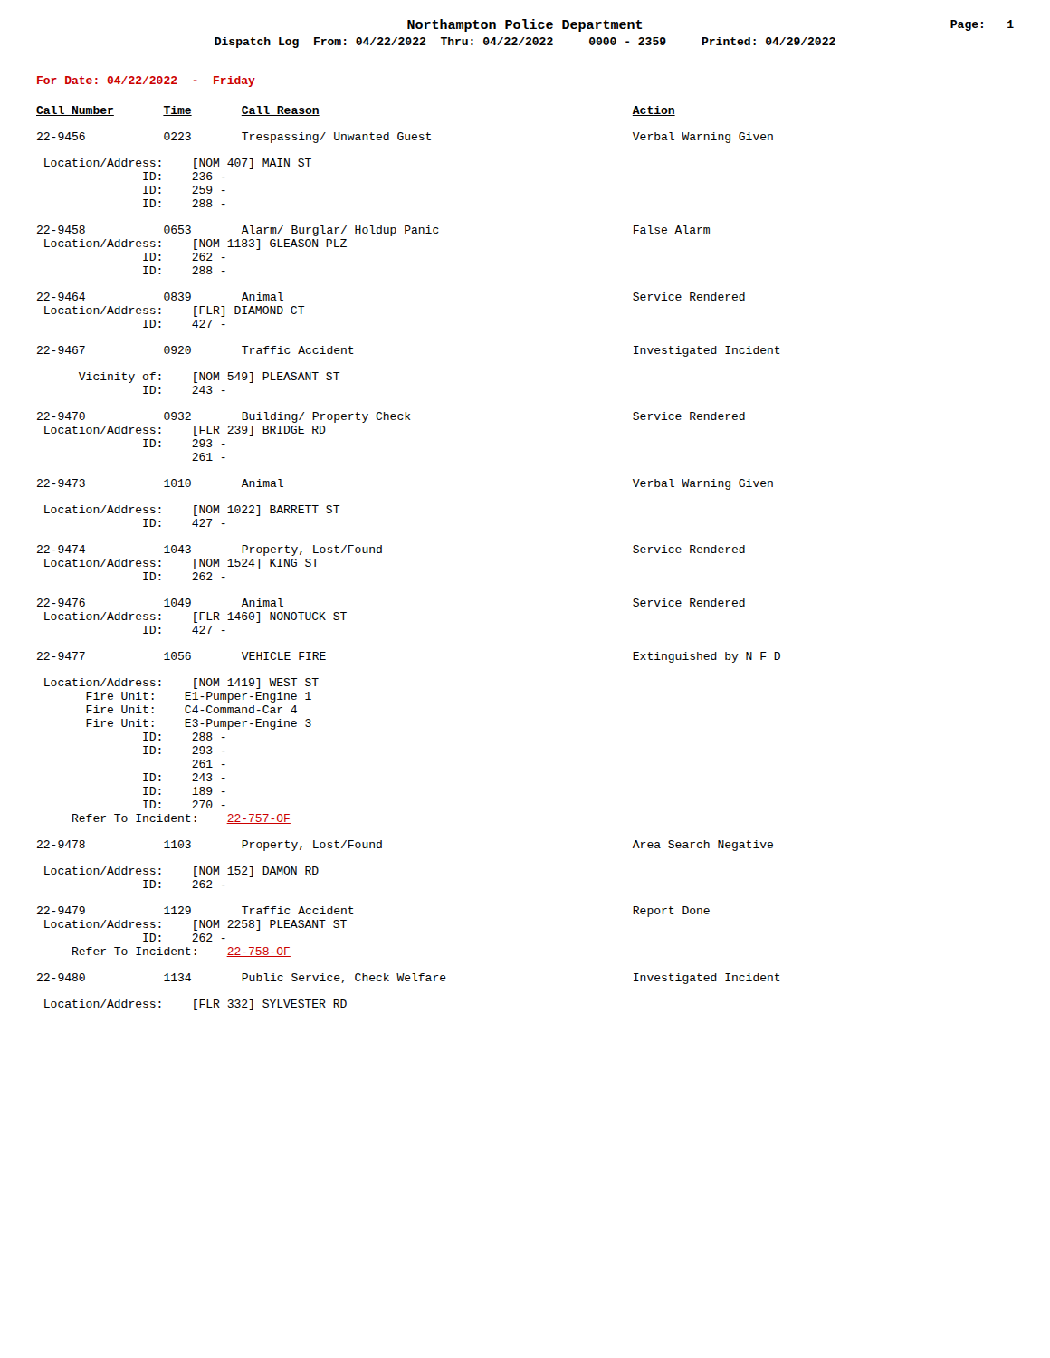Page: 1
Northampton Police Department
Dispatch Log From: 04/22/2022 Thru: 04/22/2022 0000 - 2359 Printed: 04/29/2022
For Date: 04/22/2022 - Friday
| Call Number | Time | Call Reason | Action |
| --- | --- | --- | --- |
| 22-9456 | 0223 | Trespassing/ Unwanted Guest | Verbal Warning Given |
| Location/Address: [NOM 407] MAIN ST |
| ID: 236 - |
| ID: 259 - |
| ID: 288 - |
| 22-9458 | 0653 | Alarm/ Burglar/ Holdup Panic | False Alarm |
| Location/Address: [NOM 1183] GLEASON PLZ |
| ID: 262 - |
| ID: 288 - |
| 22-9464 | 0839 | Animal | Service Rendered |
| Location/Address: [FLR] DIAMOND CT |
| ID: 427 - |
| 22-9467 | 0920 | Traffic Accident | Investigated Incident |
| Vicinity of: [NOM 549] PLEASANT ST |
| ID: 243 - |
| 22-9470 | 0932 | Building/ Property Check | Service Rendered |
| Location/Address: [FLR 239] BRIDGE RD |
| ID: 293 - |
| 261 - |
| 22-9473 | 1010 | Animal | Verbal Warning Given |
| Location/Address: [NOM 1022] BARRETT ST |
| ID: 427 - |
| 22-9474 | 1043 | Property, Lost/Found | Service Rendered |
| Location/Address: [NOM 1524] KING ST |
| ID: 262 - |
| 22-9476 | 1049 | Animal | Service Rendered |
| Location/Address: [FLR 1460] NONOTUCK ST |
| ID: 427 - |
| 22-9477 | 1056 | VEHICLE FIRE | Extinguished by N F D |
| Location/Address: [NOM 1419] WEST ST |
| Fire Unit: E1-Pumper-Engine 1 |
| Fire Unit: C4-Command-Car 4 |
| Fire Unit: E3-Pumper-Engine 3 |
| ID: 288 - |
| ID: 293 - |
| 261 - |
| ID: 243 - |
| ID: 189 - |
| ID: 270 - |
| Refer To Incident: 22-757-OF |
| 22-9478 | 1103 | Property, Lost/Found | Area Search Negative |
| Location/Address: [NOM 152] DAMON RD |
| ID: 262 - |
| 22-9479 | 1129 | Traffic Accident | Report Done |
| Location/Address: [NOM 2258] PLEASANT ST |
| ID: 262 - |
| Refer To Incident: 22-758-OF |
| 22-9480 | 1134 | Public Service, Check Welfare | Investigated Incident |
| Location/Address: [FLR 332] SYLVESTER RD |